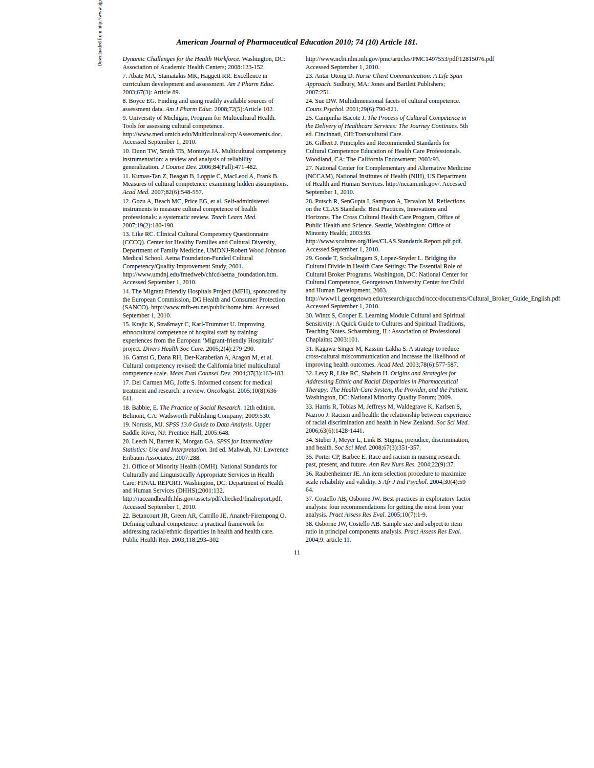Downloaded from http://www.ajpe.org by guest on July 3, 2022. © 2010 American Journal of Pharmaceutical Education
American Journal of Pharmaceutical Education 2010; 74 (10) Article 181.
Dynamic Challenges for the Health Workforce. Washington, DC: Association of Academic Health Centers; 2008:123-152.
7. Abate MA, Stamatakis MK, Haggett RR. Excellence in curriculum development and assessment. Am J Pharm Educ. 2003;67(3): Article 89.
8. Boyce EG. Finding and using readily available sources of assessment data. Am J Pharm Educ. 2008;72(5):Article 102.
9. University of Michigan, Program for Multicultural Health. Tools for assessing cultural competence. http://www.med.umich.edu/Multicultural/ccp/Assessments.doc. Accessed September 1, 2010.
10. Dunn TW, Smith TB, Montoya JA. Multicultural competency instrumentation: a review and analysis of reliability generalization. J Counse Dev. 2006;84(Fall):471-482.
11. Kumas-Tan Z, Beagan B, Loppie C, MacLeod A, Frank B. Measures of cultural competence: examining hidden assumptions. Acad Med. 2007;82(6):548-557.
12. Gozu A, Beach MC, Price EG, et al. Self-administered instruments to measure cultural competence of health professionals: a systematic review. Teach Learn Med. 2007;19(2):180-190.
13. Like RC. Clinical Cultural Competency Questionnaire (CCCQ). Center for Healthy Families and Cultural Diversity, Department of Family Medicine, UMDNJ-Robert Wood Johnson Medical School. Aetna Foundation-Funded Cultural Competency/Quality Improvement Study, 2001. http://www.umdnj.edu/fmedweb/chfcd/aetna_foundation.htm. Accessed September 1, 2010.
14. The Migrant Friendly Hospitals Project (MFH), sponsored by the European Commission, DG Health and Consumer Protection (SANCO). http://www.mfh-eu.net/public/home.htm. Accessed September 1, 2010.
15. Krajic K, Straßmayr C, Karl-Trummer U. Improving ethnocultural competence of hospital staff by training: experiences from the European ‘Migrant-friendly Hospitals’ project. Divers Health Soc Care. 2005;2(4):279-290.
16. Gamst G, Dana RH, Der-Karabetian A, Aragon M, et al. Cultural competency revised: the California brief multicultural competence scale. Meas Eval Counsel Dev. 2004;37(3):163-183.
17. Del Carmen MG, Joffe S. Informed consent for medical treatment and research: a review. Oncologist. 2005;10(8):636-641.
18. Babbie, E. The Practice of Social Research. 12th edition. Belmont, CA: Wadsworth Publishing Company; 2009:530.
19. Norusis, MJ. SPSS 13.0 Guide to Data Analysis. Upper Saddle River, NJ: Prentice Hall; 2005:648.
20. Leech N, Barrett K, Morgan GA. SPSS for Intermediate Statistics: Use and Interpretation. 3rd ed. Mahwah, NJ: Lawrence Eribaum Associates; 2007:288.
21. Office of Minority Health (OMH). National Standards for Culturally and Linguistically Appropriate Services in Health Care: FINAL REPORT. Washington, DC: Department of Health and Human Services (DHHS);2001:132. http://raceandhealth.hhs.gov/assets/pdf/checked/finalreport.pdf. Accessed September 1, 2010.
22. Betancourt JR, Green AR, Carrillo JE, Ananeh-Firempong O. Defining cultural competence: a practical framework for addressing racial/ethnic disparities in health and health care. Public Health Rep. 2003;118:293–302 http://www.ncbi.nlm.nih.gov/pmc/articles/PMC1497553/pdf/12815076.pdf Accessed September 1, 2010.
23. Antai-Otong D. Nurse-Client Communication: A Life Span Approach. Sudbury, MA: Jones and Bartlett Publishers; 2007:251.
24. Sue DW. Multidimensional facets of cultural competence. Couns Psychol. 2001;29(6):790-821.
25. Campinha-Bacote J. The Process of Cultural Competence in the Delivery of Healthcare Services: The Journey Continues. 5th ed. Cincinnati, OH:Transcultural Care.
26. Gilbert J. Principles and Recommended Standards for Cultural Competence Education of Health Care Professionals. Woodland, CA: The California Endowment; 2003:93.
27. National Center for Complementary and Alternative Medicine (NCCAM), National Institutes of Health (NIH), US Department of Health and Human Services. http://nccam.nih.gov/. Accessed September 1, 2010.
28. Putsch R, SenGupta I, Sampson A, Tervalon M. Reflections on the CLAS Standards: Best Practices, Innovations and Horizons. The Cross Cultural Health Care Program, Office of Public Health and Science. Seattle, Washington: Office of Minority Health; 2003:93. http://www.xculture.org/files/CLAS.Standards.Report.pdf.pdf. Accessed September 1, 2010.
29. Goode T, Sockalingam S, Lopez-Snyder L. Bridging the Cultural Divide in Health Care Settings: The Essential Role of Cultural Broker Programs. Washington, DC: National Center for Cultural Competence, Georgetown University Center for Child and Human Development, 2003. http://www11.georgetown.edu/research/gucchd/nccc/documents/Cultural_Broker_Guide_English.pdf Accessed September 1, 2010.
30. Wintz S, Cooper E. Learning Module Cultural and Spiritual Sensitivity: A Quick Guide to Cultures and Spiritual Traditions, Teaching Notes. Schaumburg, IL: Association of Professional Chaplains; 2003:101.
31. Kagawa-Singer M, Kassim-Lakha S. A strategy to reduce cross-cultural miscommunication and increase the likelihood of improving health outcomes. Acad Med. 2003;78(6):577-587.
32. Levy R, Like RC, Shabsin H. Origins and Strategies for Addressing Ethnic and Racial Disparities in Pharmaceutical Therapy: The Health-Care System, the Provider, and the Patient. Washington, DC: National Minority Quality Forum; 2009.
33. Harris R, Tobias M, Jeffreys M, Waldegrave K, Karlsen S, Nazroo J. Racism and health: the relationship between experience of racial discrimination and health in New Zealand. Soc Sci Med. 2006;63(6):1428-1441.
34. Stuber J, Meyer L, Link B. Stigma, prejudice, discrimination, and health. Soc Sci Med. 2008;67(3):351-357.
35. Porter CP, Barbee E. Race and racism in nursing research: past, present, and future. Ann Rev Nurs Res. 2004;22(9):37.
36. Raubenheimer JE. An item selection procedure to maximize scale reliability and validity. S Afr J Ind Psychol. 2004;30(4):59-64.
37. Costello AB, Osborne JW. Best practices in exploratory factor analysis: four recommendations for getting the most from your analysis. Pract Assess Res Eval. 2005;10(7):1-9.
38. Osborne JW, Costello AB. Sample size and subject to item ratio in principal components analysis. Pract Assess Res Eval. 2004;9: article 11.
11